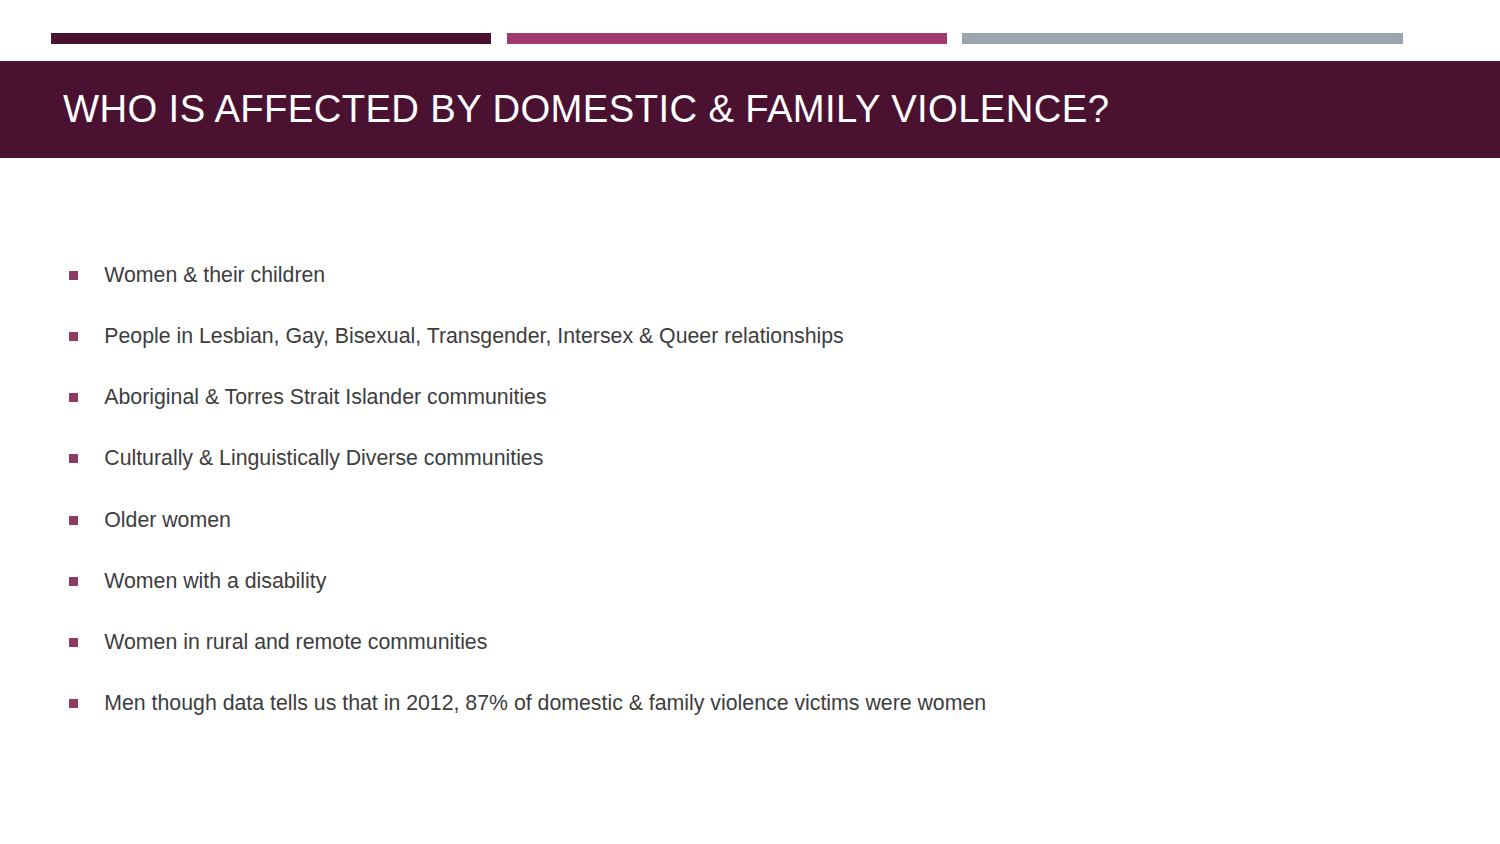WHO IS AFFECTED BY DOMESTIC & FAMILY VIOLENCE?
Women & their children
People in Lesbian, Gay, Bisexual, Transgender, Intersex & Queer relationships
Aboriginal & Torres Strait Islander communities
Culturally & Linguistically Diverse communities
Older women
Women with a disability
Women in rural and remote communities
Men though data tells us that in 2012, 87% of domestic & family violence victims were women